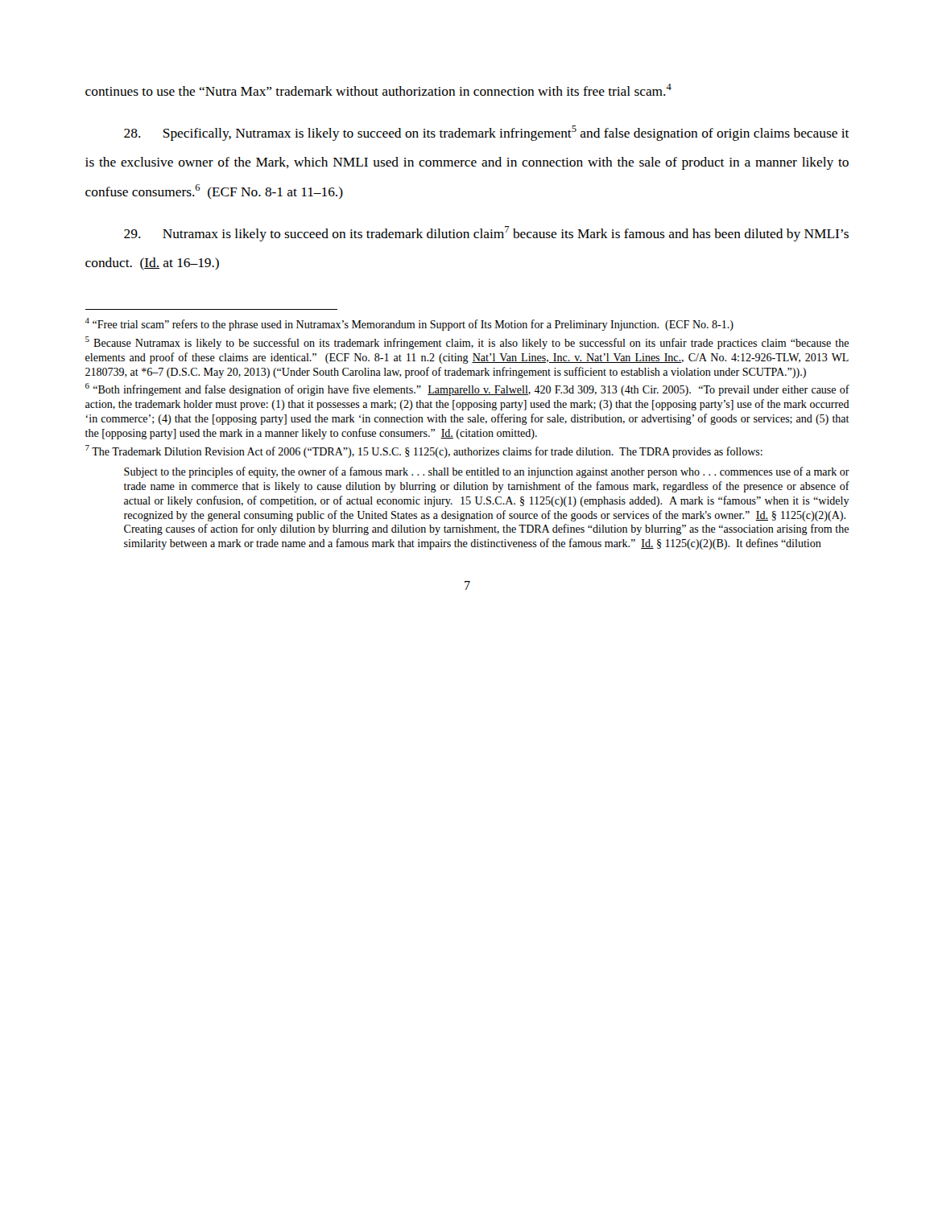continues to use the “Nutra Max” trademark without authorization in connection with its free trial scam.4
28. Specifically, Nutramax is likely to succeed on its trademark infringement5 and false designation of origin claims because it is the exclusive owner of the Mark, which NMLI used in commerce and in connection with the sale of product in a manner likely to confuse consumers.6 (ECF No. 8-1 at 11–16.)
29. Nutramax is likely to succeed on its trademark dilution claim7 because its Mark is famous and has been diluted by NMLI’s conduct. (Id. at 16–19.)
4 “Free trial scam” refers to the phrase used in Nutramax’s Memorandum in Support of Its Motion for a Preliminary Injunction. (ECF No. 8-1.)
5 Because Nutramax is likely to be successful on its trademark infringement claim, it is also likely to be successful on its unfair trade practices claim “because the elements and proof of these claims are identical.” (ECF No. 8-1 at 11 n.2 (citing Nat’l Van Lines, Inc. v. Nat’l Van Lines Inc., C/A No. 4:12-926-TLW, 2013 WL 2180739, at *6–7 (D.S.C. May 20, 2013) (“Under South Carolina law, proof of trademark infringement is sufficient to establish a violation under SCUTPA.”)).)
6 “Both infringement and false designation of origin have five elements.” Lamparello v. Falwell, 420 F.3d 309, 313 (4th Cir. 2005). “To prevail under either cause of action, the trademark holder must prove: (1) that it possesses a mark; (2) that the [opposing party] used the mark; (3) that the [opposing party’s] use of the mark occurred ‘in commerce’; (4) that the [opposing party] used the mark ‘in connection with the sale, offering for sale, distribution, or advertising’ of goods or services; and (5) that the [opposing party] used the mark in a manner likely to confuse consumers.” Id. (citation omitted).
7 The Trademark Dilution Revision Act of 2006 (“TDRA”), 15 U.S.C. § 1125(c), authorizes claims for trade dilution. The TDRA provides as follows:
Subject to the principles of equity, the owner of a famous mark . . . shall be entitled to an injunction against another person who . . . commences use of a mark or trade name in commerce that is likely to cause dilution by blurring or dilution by tarnishment of the famous mark, regardless of the presence or absence of actual or likely confusion, of competition, or of actual economic injury. 15 U.S.C.A. § 1125(c)(1) (emphasis added). A mark is “famous” when it is “widely recognized by the general consuming public of the United States as a designation of source of the goods or services of the mark's owner.” Id. § 1125(c)(2)(A). Creating causes of action for only dilution by blurring and dilution by tarnishment, the TDRA defines “dilution by blurring” as the “association arising from the similarity between a mark or trade name and a famous mark that impairs the distinctiveness of the famous mark.” Id. § 1125(c)(2)(B). It defines “dilution
7